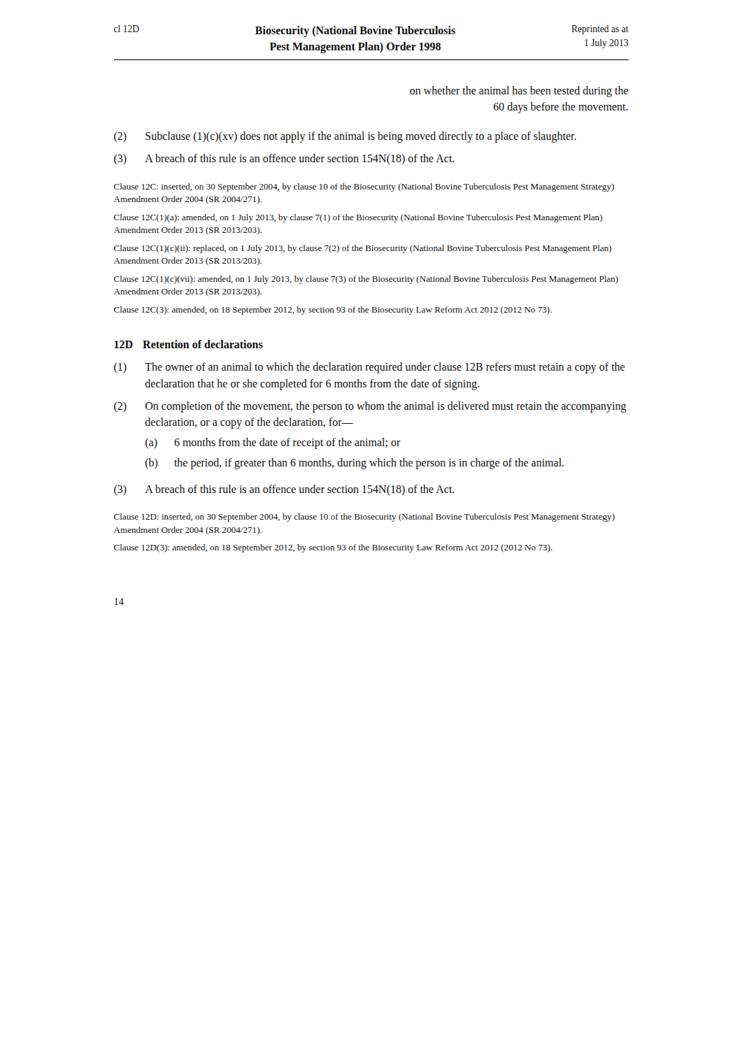cl 12D
Biosecurity (National Bovine Tuberculosis
Pest Management Plan) Order 1998
Reprinted as at
1 July 2013
on whether the animal has been tested during the
60 days before the movement.
(2) Subclause (1)(c)(xv) does not apply if the animal is being moved directly to a place of slaughter.
(3) A breach of this rule is an offence under section 154N(18) of the Act.
Clause 12C: inserted, on 30 September 2004, by clause 10 of the Biosecurity (National Bovine Tuberculosis Pest Management Strategy) Amendment Order 2004 (SR 2004/271).
Clause 12C(1)(a): amended, on 1 July 2013, by clause 7(1) of the Biosecurity (National Bovine Tuberculosis Pest Management Plan) Amendment Order 2013 (SR 2013/203).
Clause 12C(1)(c)(ii): replaced, on 1 July 2013, by clause 7(2) of the Biosecurity (National Bovine Tuberculosis Pest Management Plan) Amendment Order 2013 (SR 2013/203).
Clause 12C(1)(c)(vii): amended, on 1 July 2013, by clause 7(3) of the Biosecurity (National Bovine Tuberculosis Pest Management Plan) Amendment Order 2013 (SR 2013/203).
Clause 12C(3): amended, on 18 September 2012, by section 93 of the Biosecurity Law Reform Act 2012 (2012 No 73).
12DRetention of declarations
(1) The owner of an animal to which the declaration required under clause 12B refers must retain a copy of the declaration that he or she completed for 6 months from the date of signing.
(2) On completion of the movement, the person to whom the animal is delivered must retain the accompanying declaration, or a copy of the declaration, for—
(a) 6 months from the date of receipt of the animal; or
(b) the period, if greater than 6 months, during which the person is in charge of the animal.
(3) A breach of this rule is an offence under section 154N(18) of the Act.
Clause 12D: inserted, on 30 September 2004, by clause 10 of the Biosecurity (National Bovine Tuberculosis Pest Management Strategy) Amendment Order 2004 (SR 2004/271).
Clause 12D(3): amended, on 18 September 2012, by section 93 of the Biosecurity Law Reform Act 2012 (2012 No 73).
14